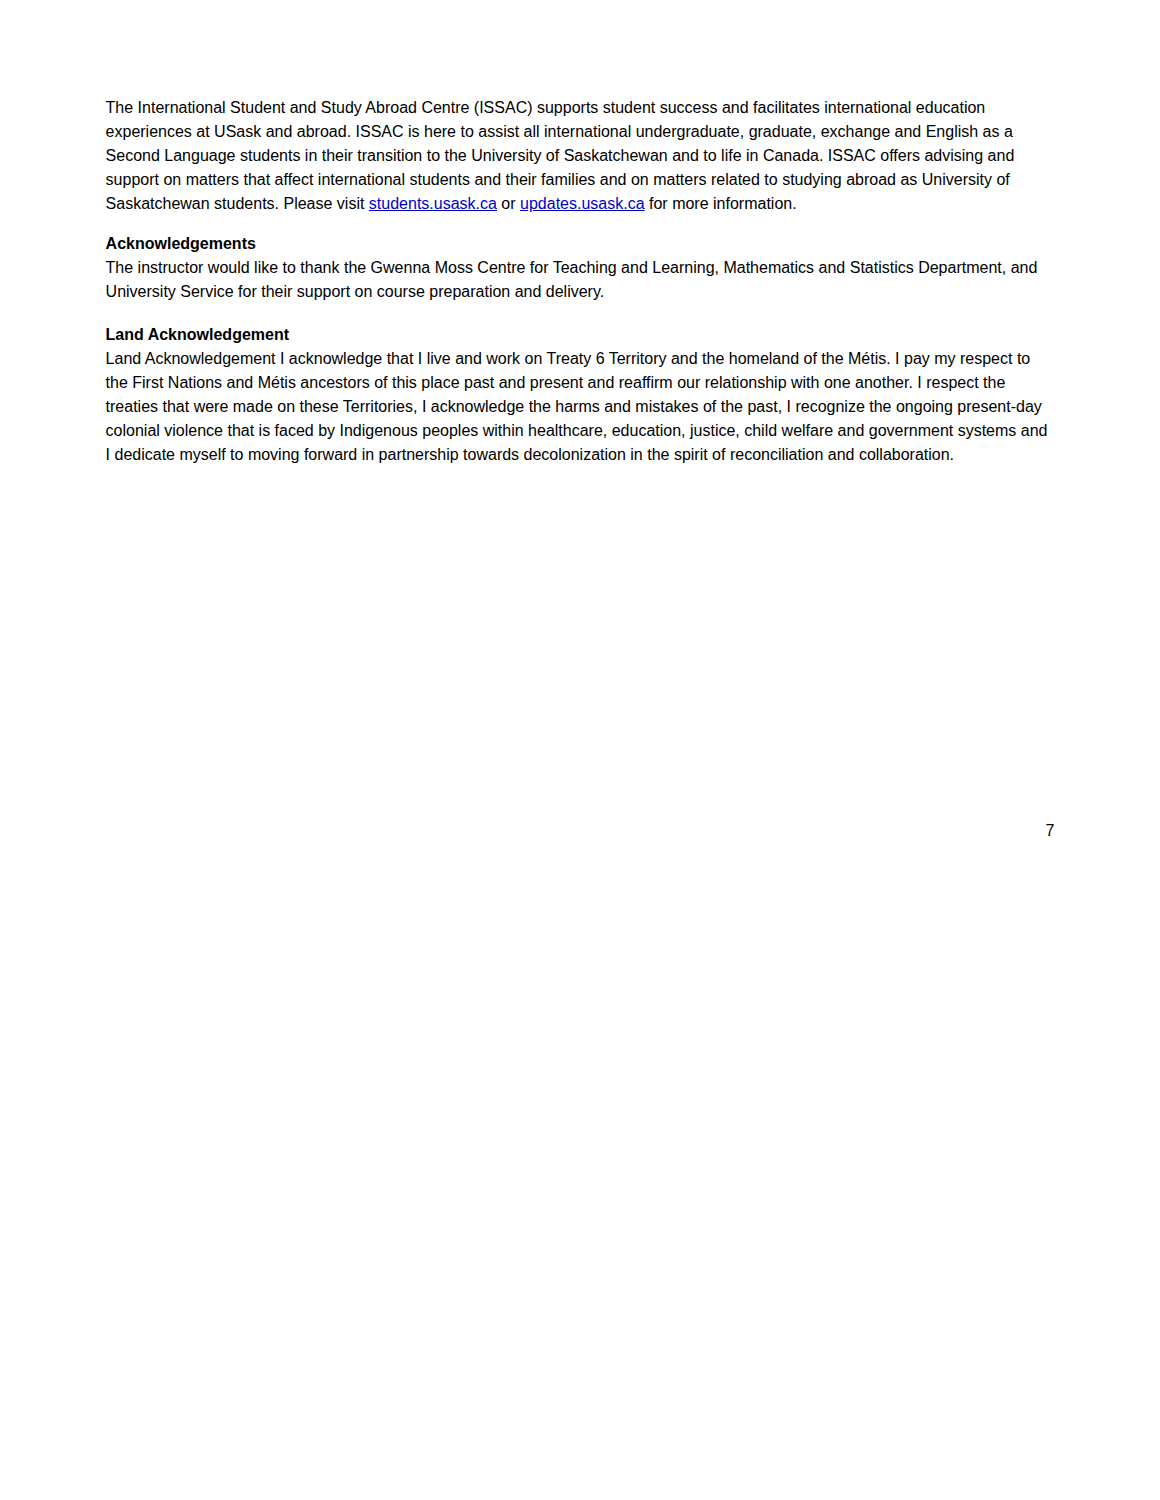The International Student and Study Abroad Centre (ISSAC) supports student success and facilitates international education experiences at USask and abroad. ISSAC is here to assist all international undergraduate, graduate, exchange and English as a Second Language students in their transition to the University of Saskatchewan and to life in Canada. ISSAC offers advising and support on matters that affect international students and their families and on matters related to studying abroad as University of Saskatchewan students. Please visit students.usask.ca or updates.usask.ca for more information.
Acknowledgements
The instructor would like to thank the Gwenna Moss Centre for Teaching and Learning, Mathematics and Statistics Department, and University Service for their support on course preparation and delivery.
Land Acknowledgement
Land Acknowledgement I acknowledge that I live and work on Treaty 6 Territory and the homeland of the Métis. I pay my respect to the First Nations and Métis ancestors of this place past and present and reaffirm our relationship with one another. I respect the treaties that were made on these Territories, I acknowledge the harms and mistakes of the past, I recognize the ongoing present-day colonial violence that is faced by Indigenous peoples within healthcare, education, justice, child welfare and government systems and I dedicate myself to moving forward in partnership towards decolonization in the spirit of reconciliation and collaboration.
7